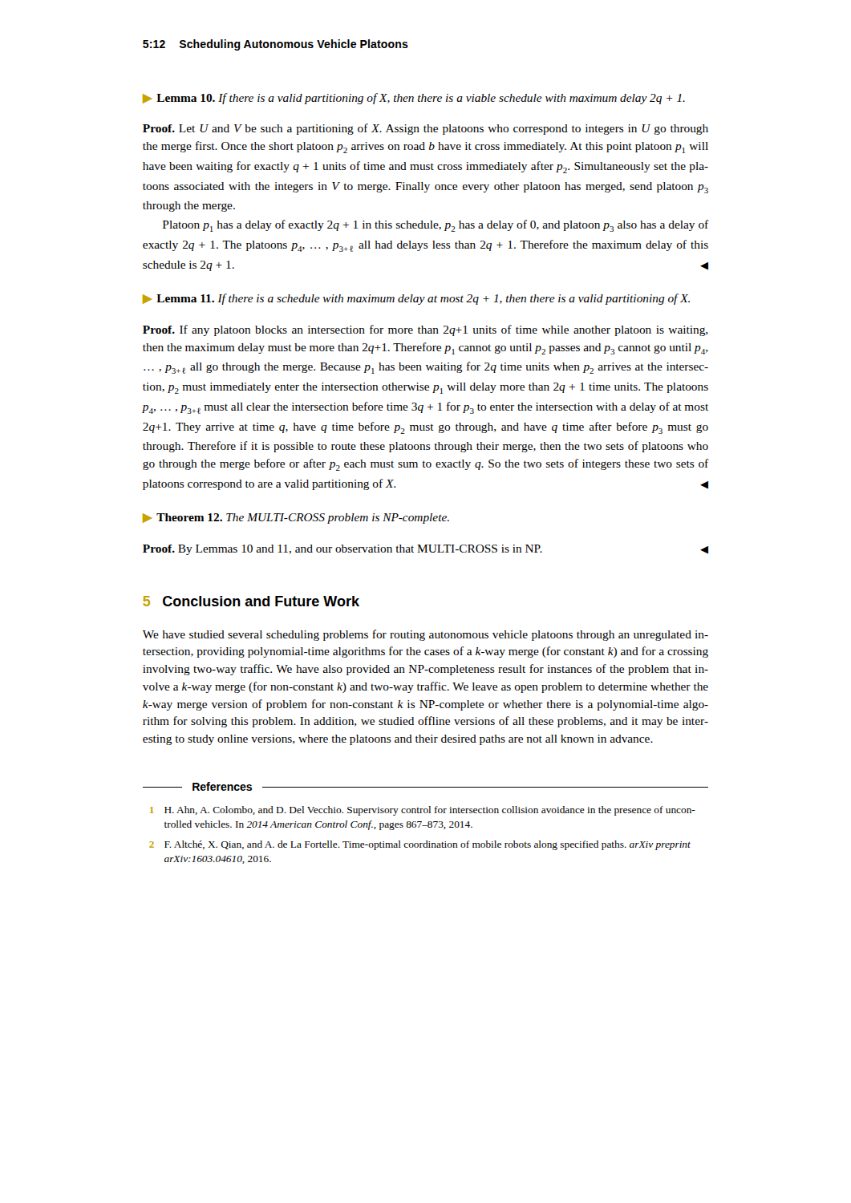5:12 Scheduling Autonomous Vehicle Platoons
▶Lemma 10. If there is a valid partitioning of X, then there is a viable schedule with maximum delay 2q + 1.
Proof. Let U and V be such a partitioning of X. Assign the platoons who correspond to integers in U go through the merge first. Once the short platoon p2 arrives on road b have it cross immediately. At this point platoon p1 will have been waiting for exactly q + 1 units of time and must cross immediately after p2. Simultaneously set the platoons associated with the integers in V to merge. Finally once every other platoon has merged, send platoon p3 through the merge.
Platoon p1 has a delay of exactly 2q + 1 in this schedule, p2 has a delay of 0, and platoon p3 also has a delay of exactly 2q + 1. The platoons p4, … , p3+ℓ all had delays less than 2q + 1. Therefore the maximum delay of this schedule is 2q + 1.
▶Lemma 11. If there is a schedule with maximum delay at most 2q + 1, then there is a valid partitioning of X.
Proof. If any platoon blocks an intersection for more than 2q+1 units of time while another platoon is waiting, then the maximum delay must be more than 2q+1. Therefore p1 cannot go until p2 passes and p3 cannot go until p4, … , p3+ℓ all go through the merge. Because p1 has been waiting for 2q time units when p2 arrives at the intersection, p2 must immediately enter the intersection otherwise p1 will delay more than 2q + 1 time units. The platoons p4, … , p3+ℓ must all clear the intersection before time 3q + 1 for p3 to enter the intersection with a delay of at most 2q+1. They arrive at time q, have q time before p2 must go through, and have q time after before p3 must go through. Therefore if it is possible to route these platoons through their merge, then the two sets of platoons who go through the merge before or after p2 each must sum to exactly q. So the two sets of integers these two sets of platoons correspond to are a valid partitioning of X.
▶Theorem 12. The MULTI-CROSS problem is NP-complete.
Proof. By Lemmas 10 and 11, and our observation that MULTI-CROSS is in NP.
5 Conclusion and Future Work
We have studied several scheduling problems for routing autonomous vehicle platoons through an unregulated intersection, providing polynomial-time algorithms for the cases of a k-way merge (for constant k) and for a crossing involving two-way traffic. We have also provided an NP-completeness result for instances of the problem that involve a k-way merge (for non-constant k) and two-way traffic. We leave as open problem to determine whether the k-way merge version of problem for non-constant k is NP-complete or whether there is a polynomial-time algorithm for solving this problem. In addition, we studied offline versions of all these problems, and it may be interesting to study online versions, where the platoons and their desired paths are not all known in advance.
References
1 H. Ahn, A. Colombo, and D. Del Vecchio. Supervisory control for intersection collision avoidance in the presence of uncontrolled vehicles. In 2014 American Control Conf., pages 867–873, 2014.
2 F. Altché, X. Qian, and A. de La Fortelle. Time-optimal coordination of mobile robots along specified paths. arXiv preprint arXiv:1603.04610, 2016.